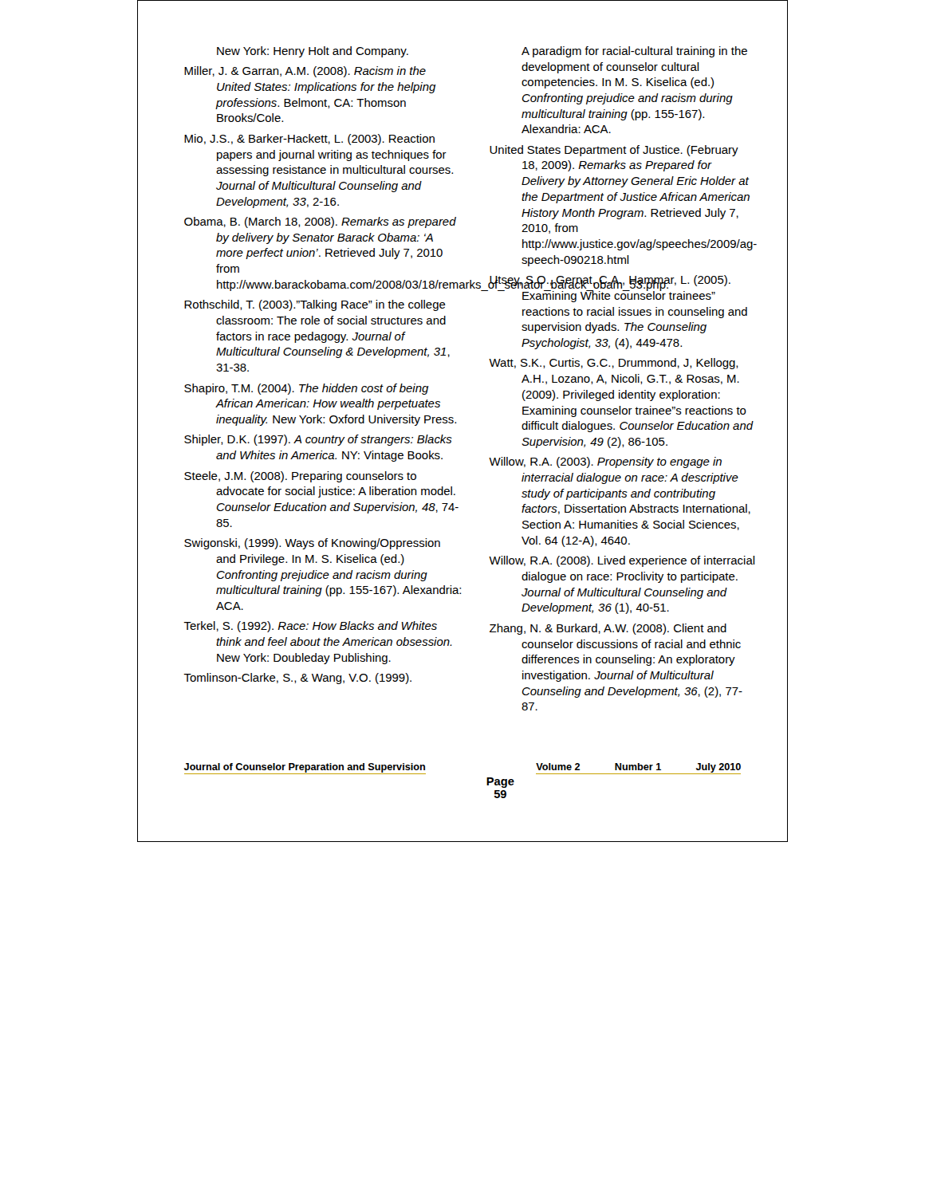New York: Henry Holt and Company.
Miller, J. & Garran, A.M. (2008). Racism in the United States: Implications for the helping professions. Belmont, CA: Thomson Brooks/Cole.
Mio, J.S., & Barker-Hackett, L. (2003). Reaction papers and journal writing as techniques for assessing resistance in multicultural courses. Journal of Multicultural Counseling and Development, 33, 2-16.
Obama, B. (March 18, 2008). Remarks as prepared by delivery by Senator Barack Obama: ‘A more perfect union’. Retrieved July 7, 2010 from http://www.barackobama.com/2008/03/18/remarks_of_senator_barack_obam_53.php.
Rothschild, T. (2003).”Talking Race” in the college classroom: The role of social structures and factors in race pedagogy. Journal of Multicultural Counseling & Development, 31, 31-38.
Shapiro, T.M. (2004). The hidden cost of being African American: How wealth perpetuates inequality. New York: Oxford University Press.
Shipler, D.K. (1997). A country of strangers: Blacks and Whites in America. NY: Vintage Books.
Steele, J.M. (2008). Preparing counselors to advocate for social justice: A liberation model. Counselor Education and Supervision, 48, 74-85.
Swigonski, (1999). Ways of Knowing/Oppression and Privilege. In M. S. Kiselica (ed.) Confronting prejudice and racism during multicultural training (pp. 155-167). Alexandria: ACA.
Terkel, S. (1992). Race: How Blacks and Whites think and feel about the American obsession. New York: Doubleday Publishing.
Tomlinson-Clarke, S., & Wang, V.O. (1999).
A paradigm for racial-cultural training in the development of counselor cultural competencies. In M. S. Kiselica (ed.) Confronting prejudice and racism during multicultural training (pp. 155-167). Alexandria: ACA.
United States Department of Justice. (February 18, 2009). Remarks as Prepared for Delivery by Attorney General Eric Holder at the Department of Justice African American History Month Program. Retrieved July 7, 2010, from http://www.justice.gov/ag/speeches/2009/ag-speech-090218.html
Utsey, S.O., Gernat, C.A., Hammar, L. (2005). Examining White counselor trainees” reactions to racial issues in counseling and supervision dyads. The Counseling Psychologist, 33, (4), 449-478.
Watt, S.K., Curtis, G.C., Drummond, J, Kellogg, A.H., Lozano, A, Nicoli, G.T., & Rosas, M. (2009). Privileged identity exploration: Examining counselor trainee”s reactions to difficult dialogues. Counselor Education and Supervision, 49 (2), 86-105.
Willow, R.A. (2003). Propensity to engage in interracial dialogue on race: A descriptive study of participants and contributing factors, Dissertation Abstracts International, Section A: Humanities & Social Sciences, Vol. 64 (12-A), 4640.
Willow, R.A. (2008). Lived experience of interracial dialogue on race: Proclivity to participate. Journal of Multicultural Counseling and Development, 36 (1), 40-51.
Zhang, N. & Burkard, A.W. (2008). Client and counselor discussions of racial and ethnic differences in counseling: An exploratory investigation. Journal of Multicultural Counseling and Development, 36, (2), 77-87.
Journal of Counselor Preparation and Supervision
Volume 2 Number 1 July 2010
Page
59